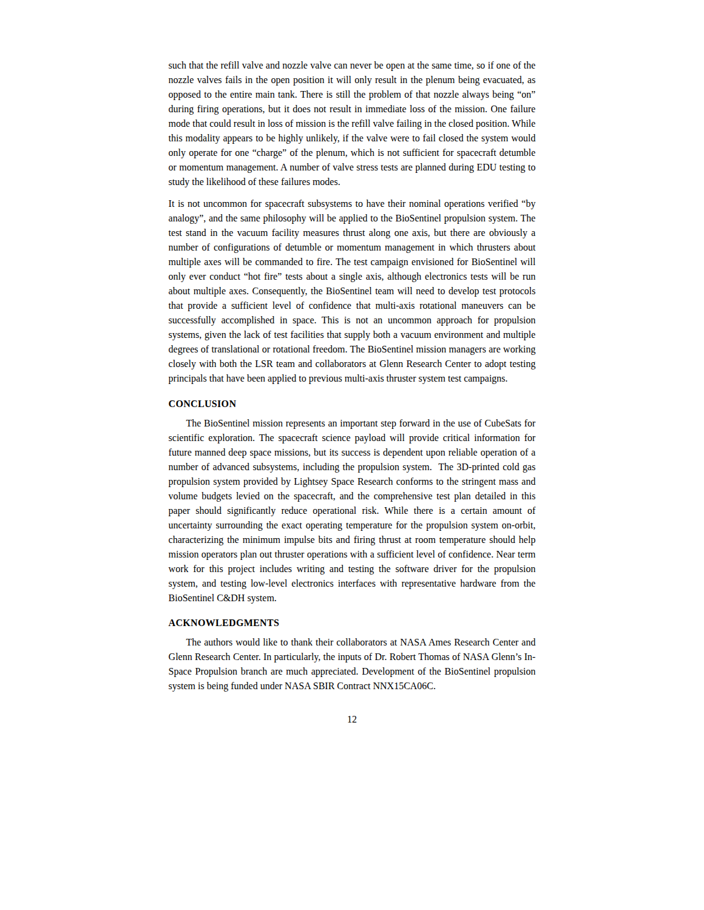such that the refill valve and nozzle valve can never be open at the same time, so if one of the nozzle valves fails in the open position it will only result in the plenum being evacuated, as opposed to the entire main tank. There is still the problem of that nozzle always being “on” during firing operations, but it does not result in immediate loss of the mission. One failure mode that could result in loss of mission is the refill valve failing in the closed position. While this modality appears to be highly unlikely, if the valve were to fail closed the system would only operate for one “charge” of the plenum, which is not sufficient for spacecraft detumble or momentum management. A number of valve stress tests are planned during EDU testing to study the likelihood of these failures modes.
It is not uncommon for spacecraft subsystems to have their nominal operations verified “by analogy”, and the same philosophy will be applied to the BioSentinel propulsion system. The test stand in the vacuum facility measures thrust along one axis, but there are obviously a number of configurations of detumble or momentum management in which thrusters about multiple axes will be commanded to fire. The test campaign envisioned for BioSentinel will only ever conduct “hot fire” tests about a single axis, although electronics tests will be run about multiple axes. Consequently, the BioSentinel team will need to develop test protocols that provide a sufficient level of confidence that multi-axis rotational maneuvers can be successfully accomplished in space. This is not an uncommon approach for propulsion systems, given the lack of test facilities that supply both a vacuum environment and multiple degrees of translational or rotational freedom. The BioSentinel mission managers are working closely with both the LSR team and collaborators at Glenn Research Center to adopt testing principals that have been applied to previous multi-axis thruster system test campaigns.
Conclusion
The BioSentinel mission represents an important step forward in the use of CubeSats for scientific exploration. The spacecraft science payload will provide critical information for future manned deep space missions, but its success is dependent upon reliable operation of a number of advanced subsystems, including the propulsion system. The 3D-printed cold gas propulsion system provided by Lightsey Space Research conforms to the stringent mass and volume budgets levied on the spacecraft, and the comprehensive test plan detailed in this paper should significantly reduce operational risk. While there is a certain amount of uncertainty surrounding the exact operating temperature for the propulsion system on-orbit, characterizing the minimum impulse bits and firing thrust at room temperature should help mission operators plan out thruster operations with a sufficient level of confidence. Near term work for this project includes writing and testing the software driver for the propulsion system, and testing low-level electronics interfaces with representative hardware from the BioSentinel C&DH system.
Acknowledgments
The authors would like to thank their collaborators at NASA Ames Research Center and Glenn Research Center. In particularly, the inputs of Dr. Robert Thomas of NASA Glenn’s In-Space Propulsion branch are much appreciated. Development of the BioSentinel propulsion system is being funded under NASA SBIR Contract NNX15CA06C.
12